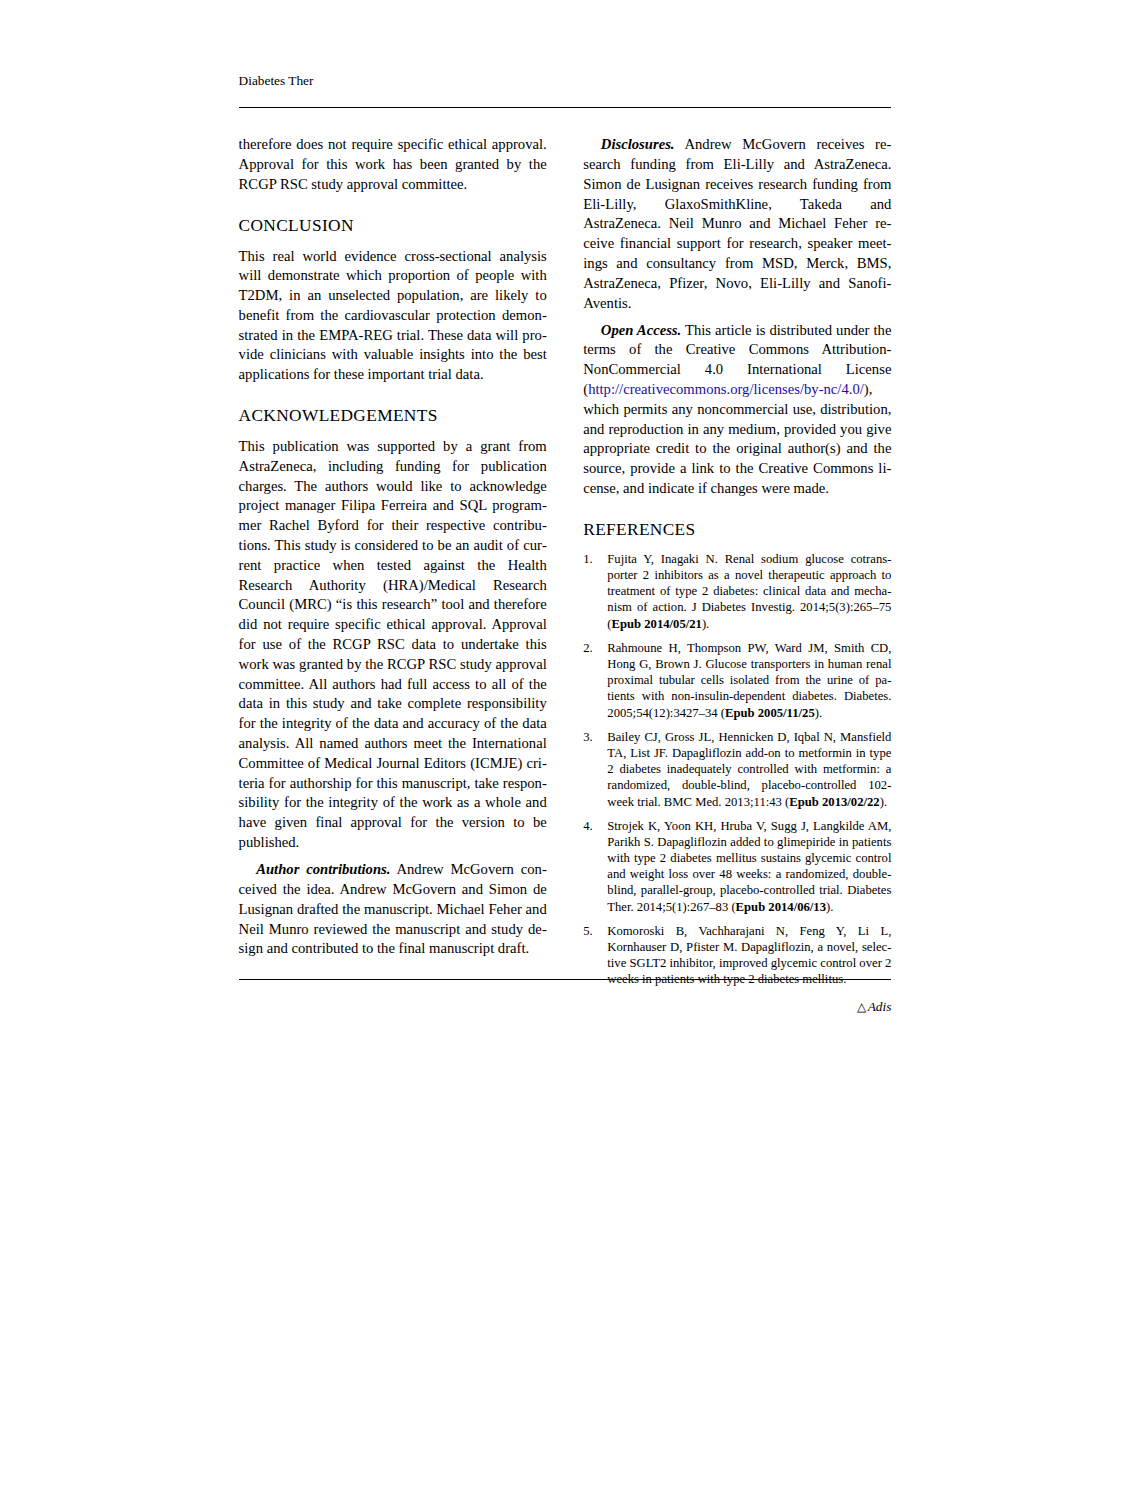Diabetes Ther
therefore does not require specific ethical approval. Approval for this work has been granted by the RCGP RSC study approval committee.
CONCLUSION
This real world evidence cross-sectional analysis will demonstrate which proportion of people with T2DM, in an unselected population, are likely to benefit from the cardiovascular protection demonstrated in the EMPA-REG trial. These data will provide clinicians with valuable insights into the best applications for these important trial data.
ACKNOWLEDGEMENTS
This publication was supported by a grant from AstraZeneca, including funding for publication charges. The authors would like to acknowledge project manager Filipa Ferreira and SQL programmer Rachel Byford for their respective contributions. This study is considered to be an audit of current practice when tested against the Health Research Authority (HRA)/Medical Research Council (MRC) “is this research” tool and therefore did not require specific ethical approval. Approval for use of the RCGP RSC data to undertake this work was granted by the RCGP RSC study approval committee. All authors had full access to all of the data in this study and take complete responsibility for the integrity of the data and accuracy of the data analysis. All named authors meet the International Committee of Medical Journal Editors (ICMJE) criteria for authorship for this manuscript, take responsibility for the integrity of the work as a whole and have given final approval for the version to be published.
Author contributions. Andrew McGovern conceived the idea. Andrew McGovern and Simon de Lusignan drafted the manuscript. Michael Feher and Neil Munro reviewed the manuscript and study design and contributed to the final manuscript draft.
Disclosures. Andrew McGovern receives research funding from Eli-Lilly and AstraZeneca. Simon de Lusignan receives research funding from Eli-Lilly, GlaxoSmithKline, Takeda and AstraZeneca. Neil Munro and Michael Feher receive financial support for research, speaker meetings and consultancy from MSD, Merck, BMS, AstraZeneca, Pfizer, Novo, Eli-Lilly and Sanofi-Aventis.
Open Access. This article is distributed under the terms of the Creative Commons Attribution-NonCommercial 4.0 International License (http://creativecommons.org/licenses/by-nc/4.0/), which permits any noncommercial use, distribution, and reproduction in any medium, provided you give appropriate credit to the original author(s) and the source, provide a link to the Creative Commons license, and indicate if changes were made.
REFERENCES
Fujita Y, Inagaki N. Renal sodium glucose cotransporter 2 inhibitors as a novel therapeutic approach to treatment of type 2 diabetes: clinical data and mechanism of action. J Diabetes Investig. 2014;5(3):265–75 (Epub 2014/05/21).
Rahmoune H, Thompson PW, Ward JM, Smith CD, Hong G, Brown J. Glucose transporters in human renal proximal tubular cells isolated from the urine of patients with non-insulin-dependent diabetes. Diabetes. 2005;54(12):3427–34 (Epub 2005/11/25).
Bailey CJ, Gross JL, Hennicken D, Iqbal N, Mansfield TA, List JF. Dapagliflozin add-on to metformin in type 2 diabetes inadequately controlled with metformin: a randomized, double-blind, placebo-controlled 102-week trial. BMC Med. 2013;11:43 (Epub 2013/02/22).
Strojek K, Yoon KH, Hruba V, Sugg J, Langkilde AM, Parikh S. Dapagliflozin added to glimepiride in patients with type 2 diabetes mellitus sustains glycemic control and weight loss over 48 weeks: a randomized, double-blind, parallel-group, placebo-controlled trial. Diabetes Ther. 2014;5(1):267–83 (Epub 2014/06/13).
Komoroski B, Vachharajani N, Feng Y, Li L, Kornhauser D, Pfister M. Dapagliflozin, a novel, selective SGLT2 inhibitor, improved glycemic control over 2 weeks in patients with type 2 diabetes mellitus.
△Adis